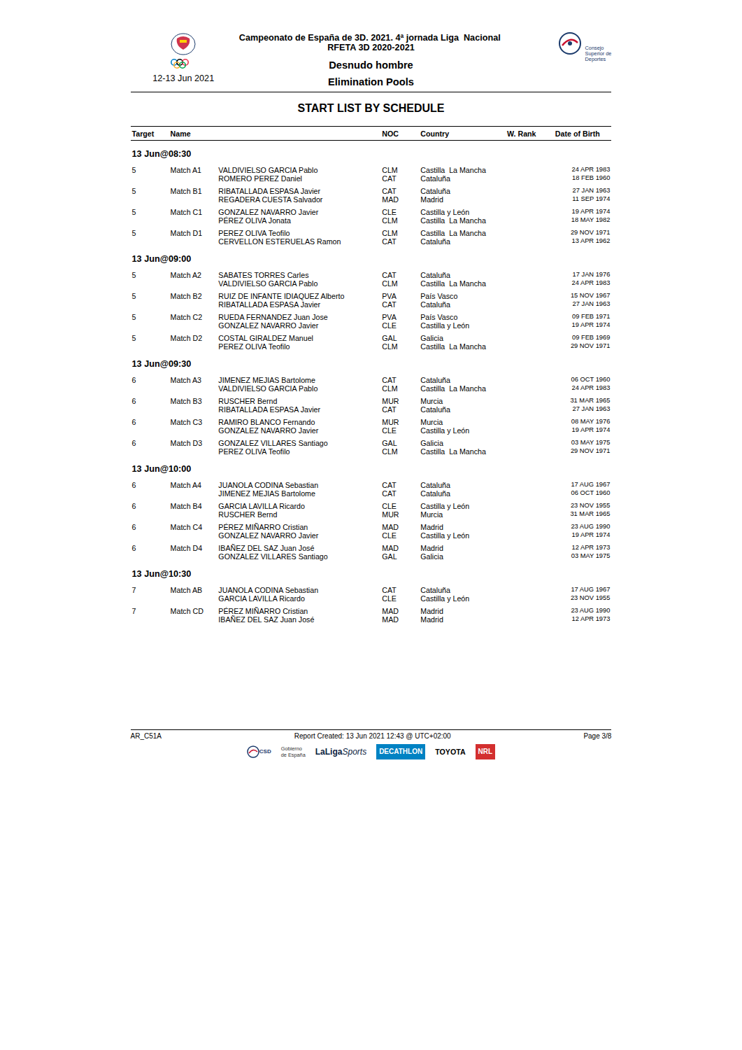12-13 Jun 2021
Campeonato de España de 3D. 2021. 4ª jornada Liga Nacional RFETA 3D 2020-2021
Desnudo hombre
Elimination Pools
Consejo
Superior de
Deportes
START LIST BY SCHEDULE
| Target | Name | | NOC | Country | W. Rank | Date of Birth |
| --- | --- | --- | --- | --- | --- | --- |
| 13 Jun@08:30 |
| 5 | Match A1 | VALDIVIELSO GARCIA Pablo | CLM | Castilla La Mancha | | 24 APR 1983 |
| | | ROMERO PEREZ Daniel | CAT | Cataluña | | 18 FEB 1960 |
| 5 | Match B1 | RIBATALLADA ESPASA Javier | CAT | Cataluña | | 27 JAN 1963 |
| | | REGADERA CUESTA Salvador | MAD | Madrid | | 11 SEP 1974 |
| 5 | Match C1 | GONZALEZ NAVARRO Javier | CLE | Castilla y León | | 19 APR 1974 |
| | | PÉREZ OLIVA Jonata | CLM | Castilla La Mancha | | 18 MAY 1982 |
| 5 | Match D1 | PEREZ OLIVA Teofilo | CLM | Castilla La Mancha | | 29 NOV 1971 |
| | | CERVELLON ESTERUELAS Ramon | CAT | Cataluña | | 13 APR 1962 |
| 13 Jun@09:00 |
| 5 | Match A2 | SABATES TORRES Carles | CAT | Cataluña | | 17 JAN 1976 |
| | | VALDIVIELSO GARCIA Pablo | CLM | Castilla La Mancha | | 24 APR 1983 |
| 5 | Match B2 | RUIZ DE INFANTE IDIAQUEZ Alberto | PVA | País Vasco | | 15 NOV 1967 |
| | | RIBATALLADA ESPASA Javier | CAT | Cataluña | | 27 JAN 1963 |
| 5 | Match C2 | RUEDA FERNANDEZ Juan Jose | PVA | País Vasco | | 09 FEB 1971 |
| | | GONZALEZ NAVARRO Javier | CLE | Castilla y León | | 19 APR 1974 |
| 5 | Match D2 | COSTAL GIRALDEZ Manuel | GAL | Galicia | | 09 FEB 1969 |
| | | PEREZ OLIVA Teofilo | CLM | Castilla La Mancha | | 29 NOV 1971 |
| 13 Jun@09:30 |
| 6 | Match A3 | JIMENEZ MEJIAS Bartolome | CAT | Cataluña | | 06 OCT 1960 |
| | | VALDIVIELSO GARCIA Pablo | CLM | Castilla La Mancha | | 24 APR 1983 |
| 6 | Match B3 | RUSCHER Bernd | MUR | Murcia | | 31 MAR 1965 |
| | | RIBATALLADA ESPASA Javier | CAT | Cataluña | | 27 JAN 1963 |
| 6 | Match C3 | RAMIRO BLANCO Fernando | MUR | Murcia | | 08 MAY 1976 |
| | | GONZALEZ NAVARRO Javier | CLE | Castilla y León | | 19 APR 1974 |
| 6 | Match D3 | GONZALEZ VILLARES Santiago | GAL | Galicia | | 03 MAY 1975 |
| | | PEREZ OLIVA Teofilo | CLM | Castilla La Mancha | | 29 NOV 1971 |
| 13 Jun@10:00 |
| 6 | Match A4 | JUANOLA CODINA Sebastian | CAT | Cataluña | | 17 AUG 1967 |
| | | JIMENEZ MEJIAS Bartolome | CAT | Cataluña | | 06 OCT 1960 |
| 6 | Match B4 | GARCIA LAVILLA Ricardo | CLE | Castilla y León | | 23 NOV 1955 |
| | | RUSCHER Bernd | MUR | Murcia | | 31 MAR 1965 |
| 6 | Match C4 | PÉREZ MIÑARRO Cristian | MAD | Madrid | | 23 AUG 1990 |
| | | GONZALEZ NAVARRO Javier | CLE | Castilla y León | | 19 APR 1974 |
| 6 | Match D4 | IBAÑEZ DEL SAZ Juan José | MAD | Madrid | | 12 APR 1973 |
| | | GONZALEZ VILLARES Santiago | GAL | Galicia | | 03 MAY 1975 |
| 13 Jun@10:30 |
| 7 | Match AB | JUANOLA CODINA Sebastian | CAT | Cataluña | | 17 AUG 1967 |
| | | GARCIA LAVILLA Ricardo | CLE | Castilla y León | | 23 NOV 1955 |
| 7 | Match CD | PÉREZ MIÑARRO Cristian | MAD | Madrid | | 23 AUG 1990 |
| | | IBAÑEZ DEL SAZ Juan José | MAD | Madrid | | 12 APR 1973 |
AR_C51A
Report Created: 13 Jun 2021 12:43 @ UTC+02:00
Page 3/8
CSD Gobierno
de España LaLiga Sports DECATHLON TOYOTA NRL